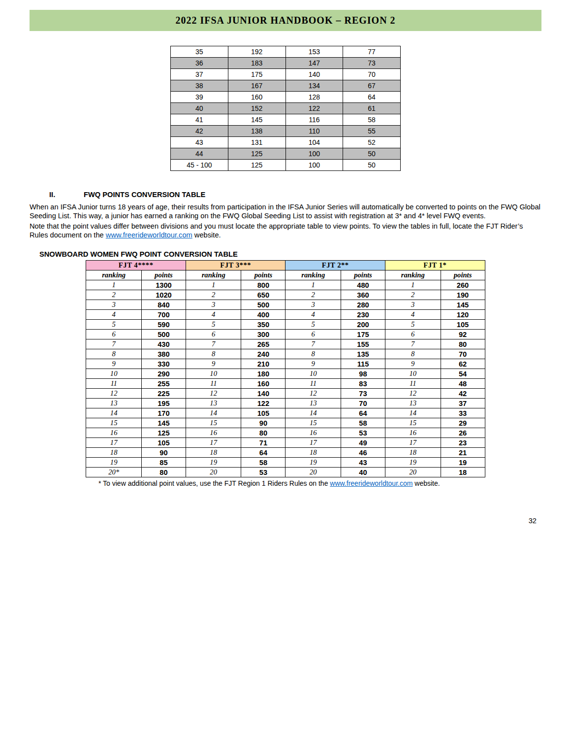2022 IFSA JUNIOR HANDBOOK – REGION 2
| 35 | 192 | 153 | 77 |
| 36 | 183 | 147 | 73 |
| 37 | 175 | 140 | 70 |
| 38 | 167 | 134 | 67 |
| 39 | 160 | 128 | 64 |
| 40 | 152 | 122 | 61 |
| 41 | 145 | 116 | 58 |
| 42 | 138 | 110 | 55 |
| 43 | 131 | 104 | 52 |
| 44 | 125 | 100 | 50 |
| 45 - 100 | 125 | 100 | 50 |
II. FWQ POINTS CONVERSION TABLE
When an IFSA Junior turns 18 years of age, their results from participation in the IFSA Junior Series will automatically be converted to points on the FWQ Global Seeding List. This way, a junior has earned a ranking on the FWQ Global Seeding List to assist with registration at 3* and 4* level FWQ events.
Note that the point values differ between divisions and you must locate the appropriate table to view points. To view the tables in full, locate the FJT Rider’s Rules document on the www.freerideworldtour.com website.
SNOWBOARD WOMEN FWQ POINT CONVERSION TABLE
| FJT 4**** | FJT 3*** | FJT 2** | FJT 1* |
| --- | --- | --- | --- |
| ranking | points | ranking | points | ranking | points | ranking | points |
| 1 | 1300 | 1 | 800 | 1 | 480 | 1 | 260 |
| 2 | 1020 | 2 | 650 | 2 | 360 | 2 | 190 |
| 3 | 840 | 3 | 500 | 3 | 280 | 3 | 145 |
| 4 | 700 | 4 | 400 | 4 | 230 | 4 | 120 |
| 5 | 590 | 5 | 350 | 5 | 200 | 5 | 105 |
| 6 | 500 | 6 | 300 | 6 | 175 | 6 | 92 |
| 7 | 430 | 7 | 265 | 7 | 155 | 7 | 80 |
| 8 | 380 | 8 | 240 | 8 | 135 | 8 | 70 |
| 9 | 330 | 9 | 210 | 9 | 115 | 9 | 62 |
| 10 | 290 | 10 | 180 | 10 | 98 | 10 | 54 |
| 11 | 255 | 11 | 160 | 11 | 83 | 11 | 48 |
| 12 | 225 | 12 | 140 | 12 | 73 | 12 | 42 |
| 13 | 195 | 13 | 122 | 13 | 70 | 13 | 37 |
| 14 | 170 | 14 | 105 | 14 | 64 | 14 | 33 |
| 15 | 145 | 15 | 90 | 15 | 58 | 15 | 29 |
| 16 | 125 | 16 | 80 | 16 | 53 | 16 | 26 |
| 17 | 105 | 17 | 71 | 17 | 49 | 17 | 23 |
| 18 | 90 | 18 | 64 | 18 | 46 | 18 | 21 |
| 19 | 85 | 19 | 58 | 19 | 43 | 19 | 19 |
| 20* | 80 | 20 | 53 | 20 | 40 | 20 | 18 |
* To view additional point values, use the FJT Region 1 Riders Rules on the www.freerideworldtour.com website.
32